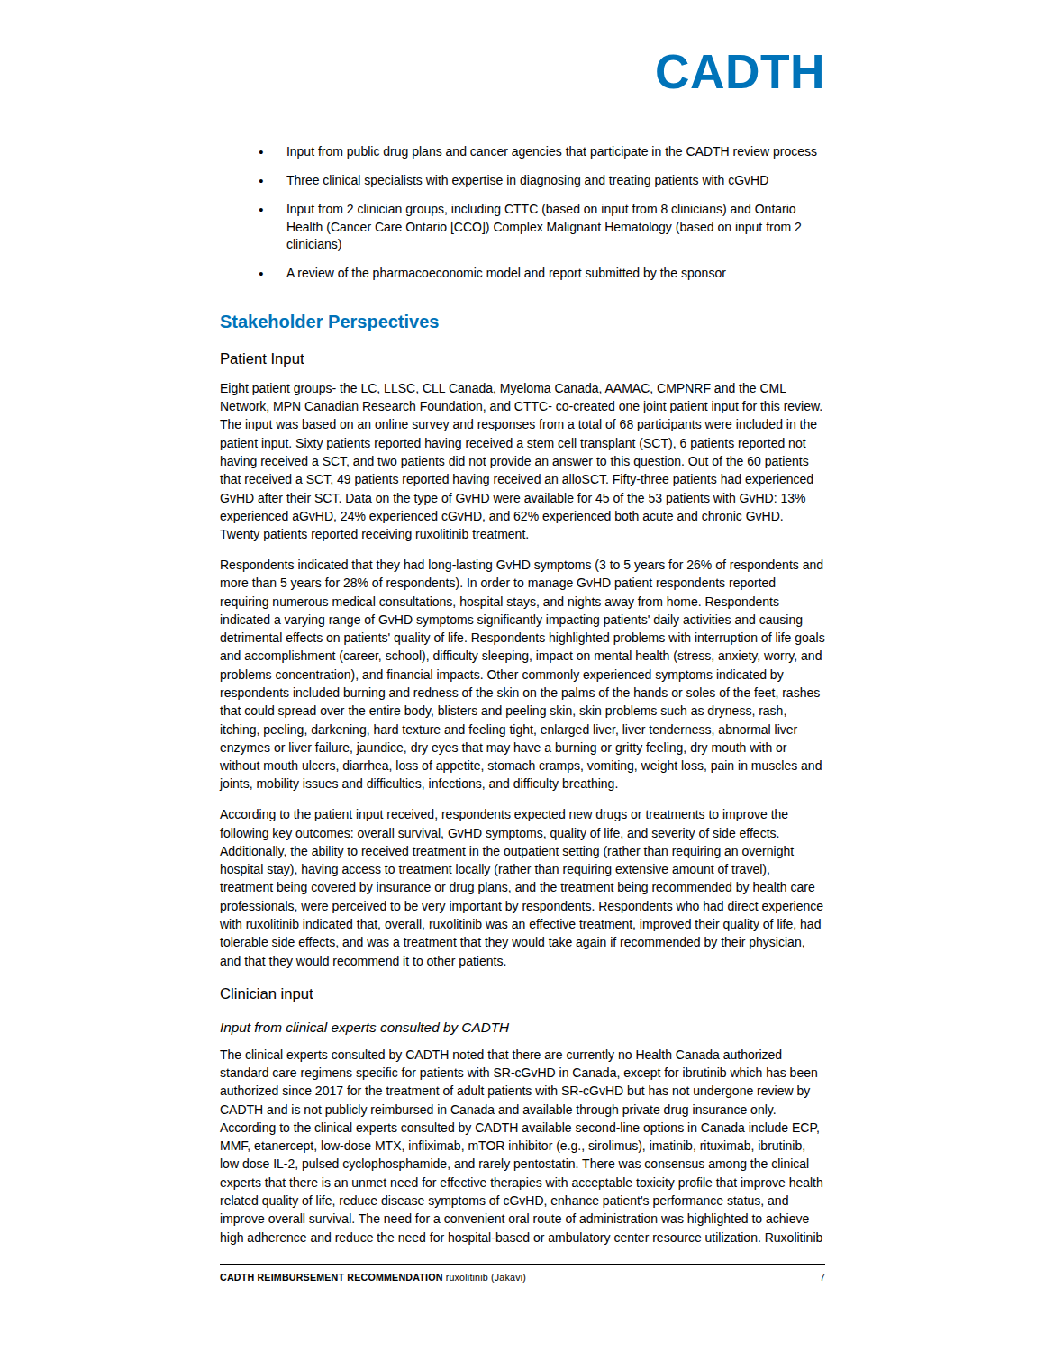CADTH
Input from public drug plans and cancer agencies that participate in the CADTH review process
Three clinical specialists with expertise in diagnosing and treating patients with cGvHD
Input from 2 clinician groups, including CTTC (based on input from 8 clinicians) and Ontario Health (Cancer Care Ontario [CCO]) Complex Malignant Hematology (based on input from 2 clinicians)
A review of the pharmacoeconomic model and report submitted by the sponsor
Stakeholder Perspectives
Patient Input
Eight patient groups- the LC, LLSC, CLL Canada, Myeloma Canada, AAMAC, CMPNRF and the CML Network, MPN Canadian Research Foundation, and CTTC- co-created one joint patient input for this review. The input was based on an online survey and responses from a total of 68 participants were included in the patient input. Sixty patients reported having received a stem cell transplant (SCT), 6 patients reported not having received a SCT, and two patients did not provide an answer to this question. Out of the 60 patients that received a SCT, 49 patients reported having received an alloSCT. Fifty-three patients had experienced GvHD after their SCT. Data on the type of GvHD were available for 45 of the 53 patients with GvHD: 13% experienced aGvHD, 24% experienced cGvHD, and 62% experienced both acute and chronic GvHD. Twenty patients reported receiving ruxolitinib treatment.
Respondents indicated that they had long-lasting GvHD symptoms (3 to 5 years for 26% of respondents and more than 5 years for 28% of respondents). In order to manage GvHD patient respondents reported requiring numerous medical consultations, hospital stays, and nights away from home. Respondents indicated a varying range of GvHD symptoms significantly impacting patients' daily activities and causing detrimental effects on patients' quality of life. Respondents highlighted problems with interruption of life goals and accomplishment (career, school), difficulty sleeping, impact on mental health (stress, anxiety, worry, and problems concentration), and financial impacts. Other commonly experienced symptoms indicated by respondents included burning and redness of the skin on the palms of the hands or soles of the feet, rashes that could spread over the entire body, blisters and peeling skin, skin problems such as dryness, rash, itching, peeling, darkening, hard texture and feeling tight, enlarged liver, liver tenderness, abnormal liver enzymes or liver failure, jaundice, dry eyes that may have a burning or gritty feeling, dry mouth with or without mouth ulcers, diarrhea, loss of appetite, stomach cramps, vomiting, weight loss, pain in muscles and joints, mobility issues and difficulties, infections, and difficulty breathing.
According to the patient input received, respondents expected new drugs or treatments to improve the following key outcomes: overall survival, GvHD symptoms, quality of life, and severity of side effects. Additionally, the ability to received treatment in the outpatient setting (rather than requiring an overnight hospital stay), having access to treatment locally (rather than requiring extensive amount of travel), treatment being covered by insurance or drug plans, and the treatment being recommended by health care professionals, were perceived to be very important by respondents. Respondents who had direct experience with ruxolitinib indicated that, overall, ruxolitinib was an effective treatment, improved their quality of life, had tolerable side effects, and was a treatment that they would take again if recommended by their physician, and that they would recommend it to other patients.
Clinician input
Input from clinical experts consulted by CADTH
The clinical experts consulted by CADTH noted that there are currently no Health Canada authorized standard care regimens specific for patients with SR-cGvHD in Canada, except for ibrutinib which has been authorized since 2017 for the treatment of adult patients with SR-cGvHD but has not undergone review by CADTH and is not publicly reimbursed in Canada and available through private drug insurance only. According to the clinical experts consulted by CADTH available second-line options in Canada include ECP, MMF, etanercept, low-dose MTX, infliximab, mTOR inhibitor (e.g., sirolimus), imatinib, rituximab, ibrutinib, low dose IL-2, pulsed cyclophosphamide, and rarely pentostatin. There was consensus among the clinical experts that there is an unmet need for effective therapies with acceptable toxicity profile that improve health related quality of life, reduce disease symptoms of cGvHD, enhance patient's performance status, and improve overall survival. The need for a convenient oral route of administration was highlighted to achieve high adherence and reduce the need for hospital-based or ambulatory center resource utilization. Ruxolitinib
CADTH REIMBURSEMENT RECOMMENDATION ruxolitinib (Jakavi)
7